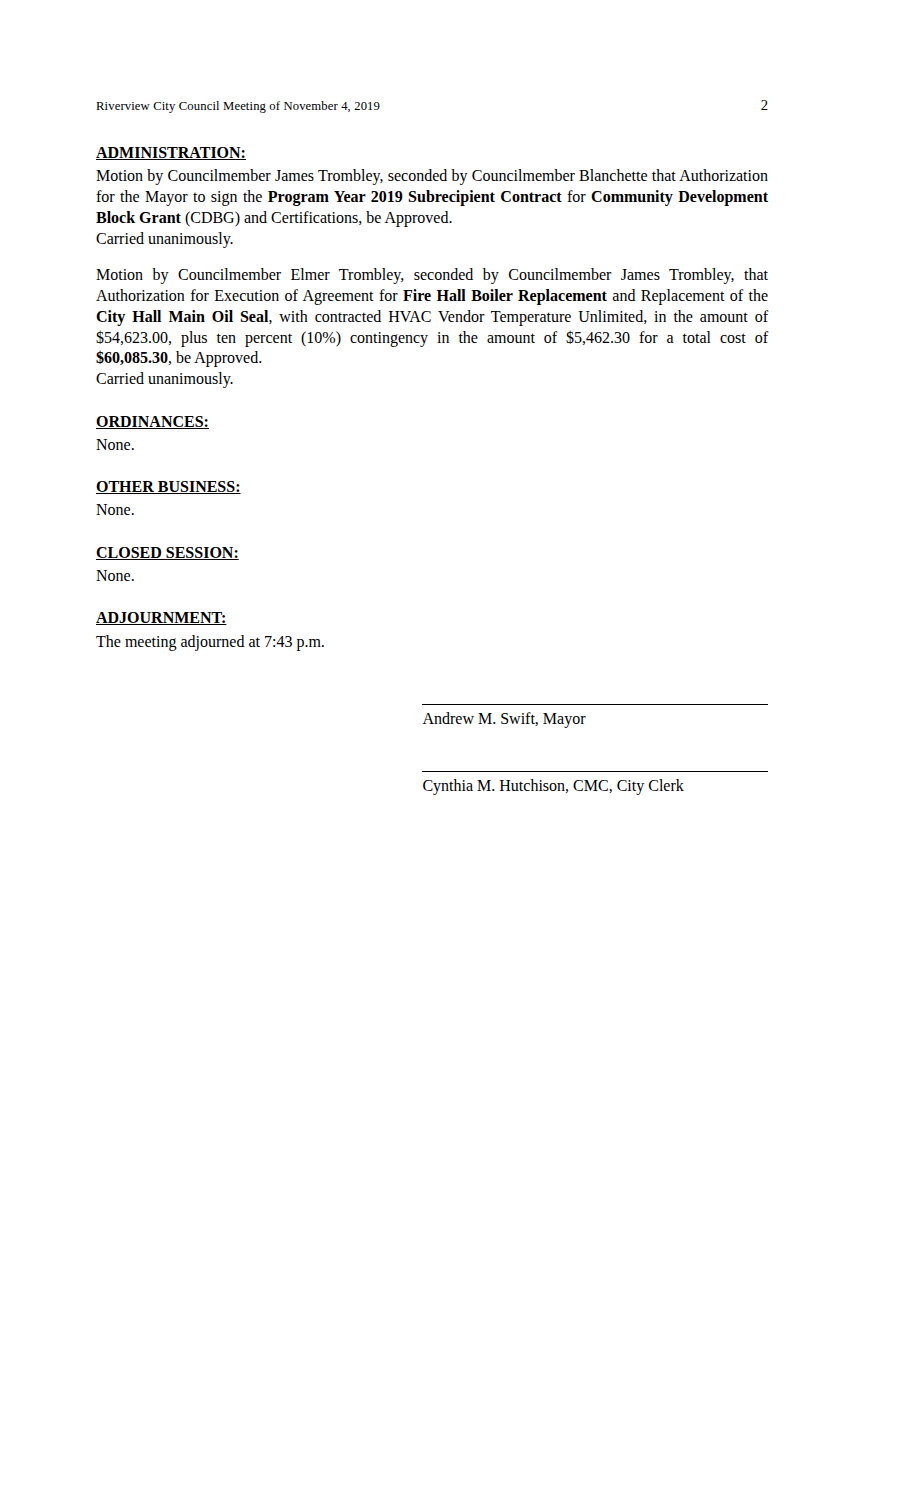Riverview City Council Meeting of November 4, 2019 2
Administration:
Motion by Councilmember James Trombley, seconded by Councilmember Blanchette that Authorization for the Mayor to sign the Program Year 2019 Subrecipient Contract for Community Development Block Grant (CDBG) and Certifications, be Approved.
Carried unanimously.
Motion by Councilmember Elmer Trombley, seconded by Councilmember James Trombley, that Authorization for Execution of Agreement for Fire Hall Boiler Replacement and Replacement of the City Hall Main Oil Seal, with contracted HVAC Vendor Temperature Unlimited, in the amount of $54,623.00, plus ten percent (10%) contingency in the amount of $5,462.30 for a total cost of $60,085.30, be Approved.
Carried unanimously.
Ordinances:
None.
Other Business:
None.
Closed Session:
None.
Adjournment:
The meeting adjourned at 7:43 p.m.
Andrew M. Swift, Mayor
Cynthia M. Hutchison, CMC, City Clerk